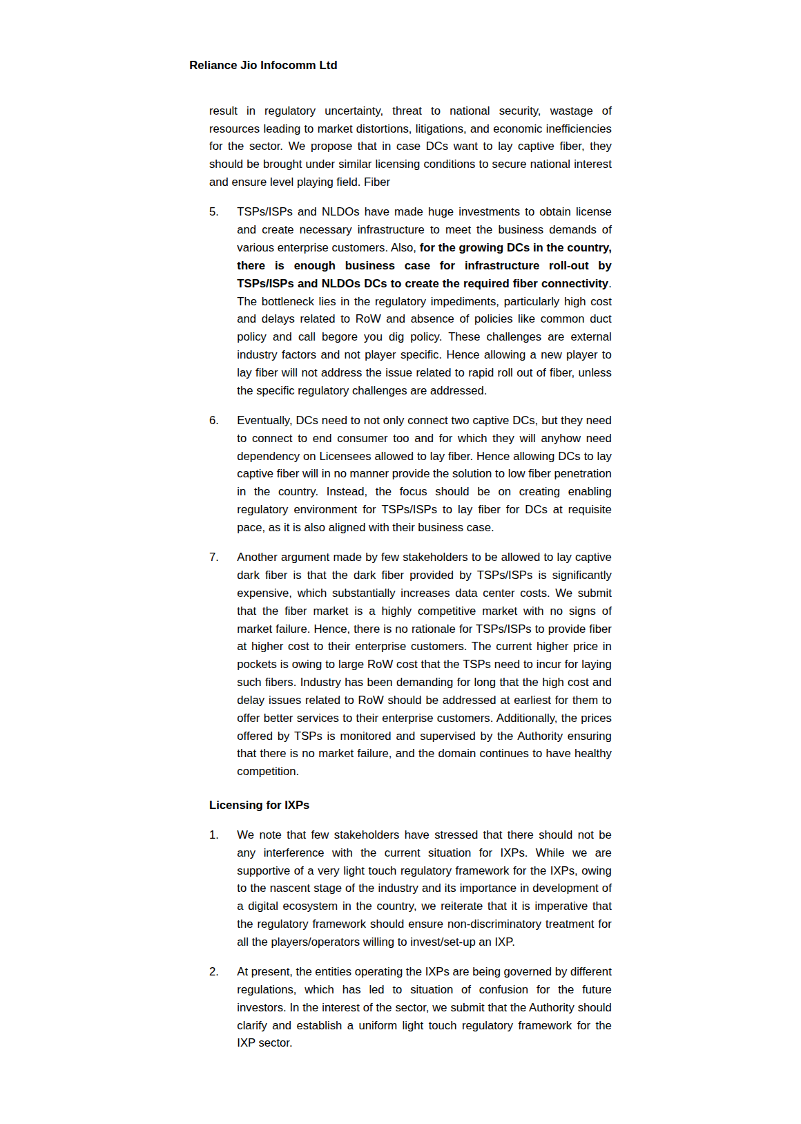Reliance Jio Infocomm Ltd
result in regulatory uncertainty, threat to national security, wastage of resources leading to market distortions, litigations, and economic inefficiencies for the sector. We propose that in case DCs want to lay captive fiber, they should be brought under similar licensing conditions to secure national interest and ensure level playing field. Fiber
TSPs/ISPs and NLDOs have made huge investments to obtain license and create necessary infrastructure to meet the business demands of various enterprise customers. Also, for the growing DCs in the country, there is enough business case for infrastructure roll-out by TSPs/ISPs and NLDOs DCs to create the required fiber connectivity. The bottleneck lies in the regulatory impediments, particularly high cost and delays related to RoW and absence of policies like common duct policy and call begore you dig policy. These challenges are external industry factors and not player specific. Hence allowing a new player to lay fiber will not address the issue related to rapid roll out of fiber, unless the specific regulatory challenges are addressed.
Eventually, DCs need to not only connect two captive DCs, but they need to connect to end consumer too and for which they will anyhow need dependency on Licensees allowed to lay fiber. Hence allowing DCs to lay captive fiber will in no manner provide the solution to low fiber penetration in the country. Instead, the focus should be on creating enabling regulatory environment for TSPs/ISPs to lay fiber for DCs at requisite pace, as it is also aligned with their business case.
Another argument made by few stakeholders to be allowed to lay captive dark fiber is that the dark fiber provided by TSPs/ISPs is significantly expensive, which substantially increases data center costs. We submit that the fiber market is a highly competitive market with no signs of market failure. Hence, there is no rationale for TSPs/ISPs to provide fiber at higher cost to their enterprise customers. The current higher price in pockets is owing to large RoW cost that the TSPs need to incur for laying such fibers. Industry has been demanding for long that the high cost and delay issues related to RoW should be addressed at earliest for them to offer better services to their enterprise customers. Additionally, the prices offered by TSPs is monitored and supervised by the Authority ensuring that there is no market failure, and the domain continues to have healthy competition.
Licensing for IXPs
We note that few stakeholders have stressed that there should not be any interference with the current situation for IXPs. While we are supportive of a very light touch regulatory framework for the IXPs, owing to the nascent stage of the industry and its importance in development of a digital ecosystem in the country, we reiterate that it is imperative that the regulatory framework should ensure non-discriminatory treatment for all the players/operators willing to invest/set-up an IXP.
At present, the entities operating the IXPs are being governed by different regulations, which has led to situation of confusion for the future investors. In the interest of the sector, we submit that the Authority should clarify and establish a uniform light touch regulatory framework for the IXP sector.